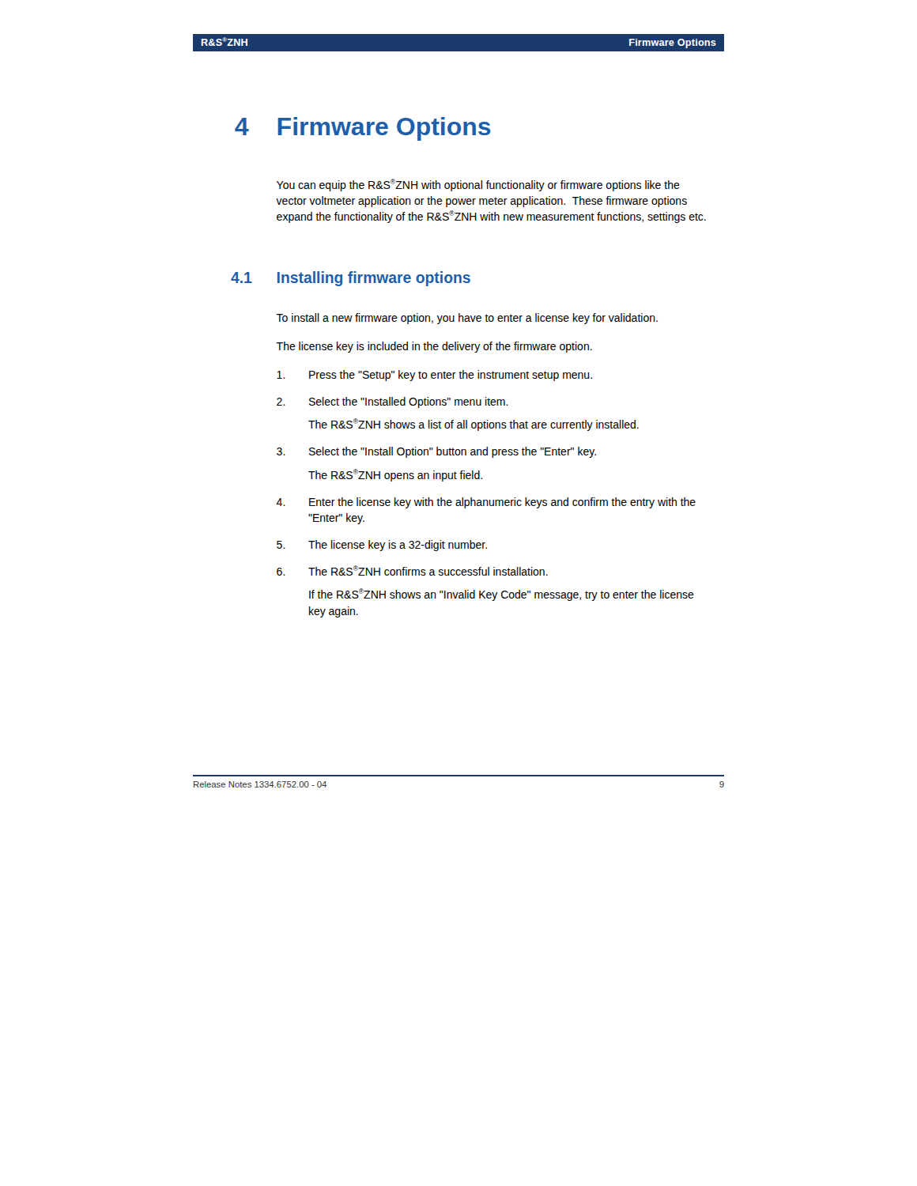R&S®ZNH Firmware Options
4 Firmware Options
You can equip the R&S®ZNH with optional functionality or firmware options like the vector voltmeter application or the power meter application. These firmware options expand the functionality of the R&S®ZNH with new measurement functions, settings etc.
4.1 Installing firmware options
To install a new firmware option, you have to enter a license key for validation.
The license key is included in the delivery of the firmware option.
Press the "Setup" key to enter the instrument setup menu.
Select the "Installed Options" menu item.
The R&S®ZNH shows a list of all options that are currently installed.
Select the "Install Option" button and press the "Enter" key.
The R&S®ZNH opens an input field.
Enter the license key with the alphanumeric keys and confirm the entry with the "Enter" key.
The license key is a 32-digit number.
The R&S®ZNH confirms a successful installation.
If the R&S®ZNH shows an "Invalid Key Code" message, try to enter the license key again.
Release Notes 1334.6752.00 - 04 9